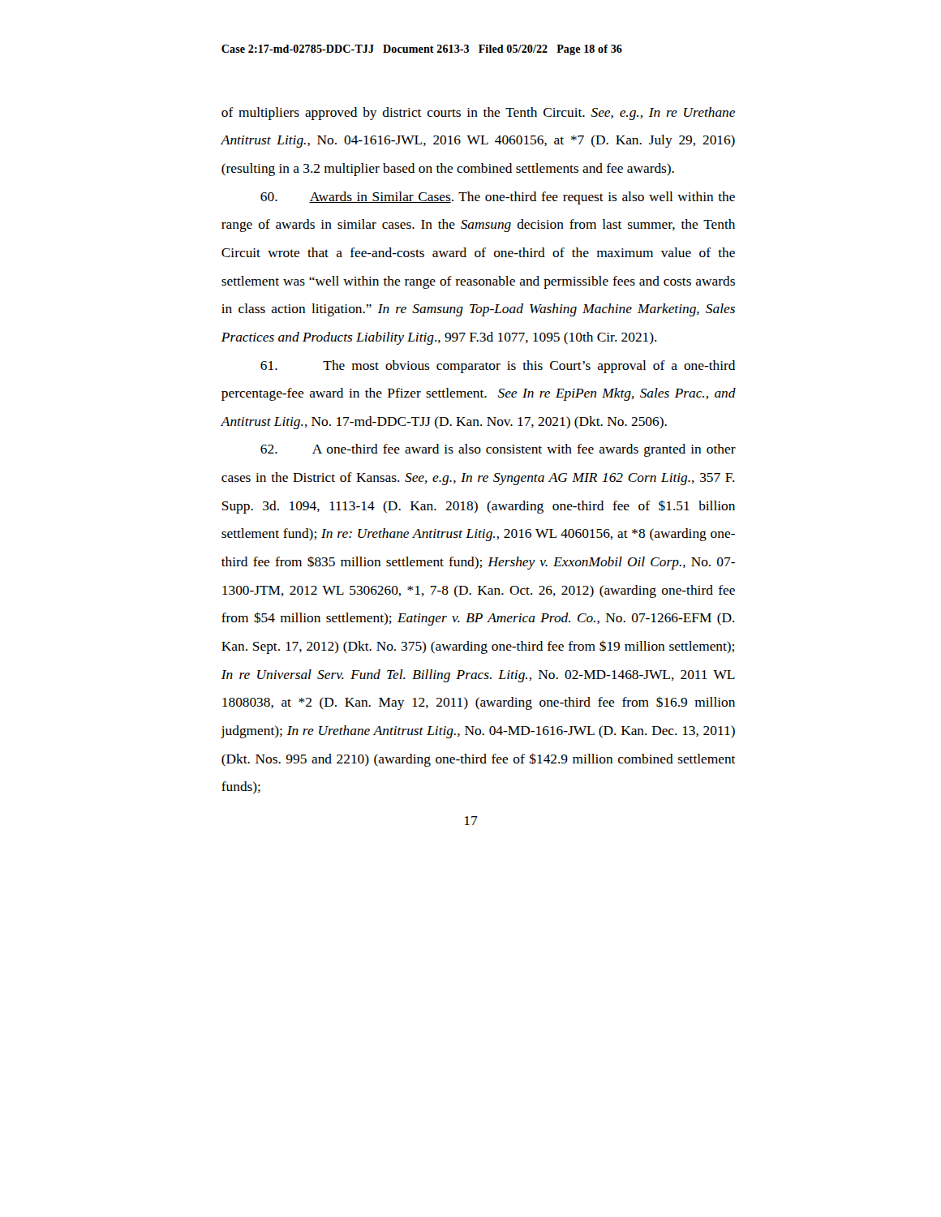Case 2:17-md-02785-DDC-TJJ Document 2613-3 Filed 05/20/22 Page 18 of 36
of multipliers approved by district courts in the Tenth Circuit. See, e.g., In re Urethane Antitrust Litig., No. 04-1616-JWL, 2016 WL 4060156, at *7 (D. Kan. July 29, 2016) (resulting in a 3.2 multiplier based on the combined settlements and fee awards).
60. Awards in Similar Cases. The one-third fee request is also well within the range of awards in similar cases. In the Samsung decision from last summer, the Tenth Circuit wrote that a fee-and-costs award of one-third of the maximum value of the settlement was “well within the range of reasonable and permissible fees and costs awards in class action litigation.” In re Samsung Top-Load Washing Machine Marketing, Sales Practices and Products Liability Litig., 997 F.3d 1077, 1095 (10th Cir. 2021).
61. The most obvious comparator is this Court’s approval of a one-third percentage-fee award in the Pfizer settlement. See In re EpiPen Mktg, Sales Prac., and Antitrust Litig., No. 17-md-DDC-TJJ (D. Kan. Nov. 17, 2021) (Dkt. No. 2506).
62. A one-third fee award is also consistent with fee awards granted in other cases in the District of Kansas. See, e.g., In re Syngenta AG MIR 162 Corn Litig., 357 F. Supp. 3d. 1094, 1113-14 (D. Kan. 2018) (awarding one-third fee of $1.51 billion settlement fund); In re: Urethane Antitrust Litig., 2016 WL 4060156, at *8 (awarding one-third fee from $835 million settlement fund); Hershey v. ExxonMobil Oil Corp., No. 07-1300-JTM, 2012 WL 5306260, *1, 7-8 (D. Kan. Oct. 26, 2012) (awarding one-third fee from $54 million settlement); Eatinger v. BP America Prod. Co., No. 07-1266-EFM (D. Kan. Sept. 17, 2012) (Dkt. No. 375) (awarding one-third fee from $19 million settlement); In re Universal Serv. Fund Tel. Billing Pracs. Litig., No. 02-MD-1468-JWL, 2011 WL 1808038, at *2 (D. Kan. May 12, 2011) (awarding one-third fee from $16.9 million judgment); In re Urethane Antitrust Litig., No. 04-MD-1616-JWL (D. Kan. Dec. 13, 2011) (Dkt. Nos. 995 and 2210) (awarding one-third fee of $142.9 million combined settlement funds);
17